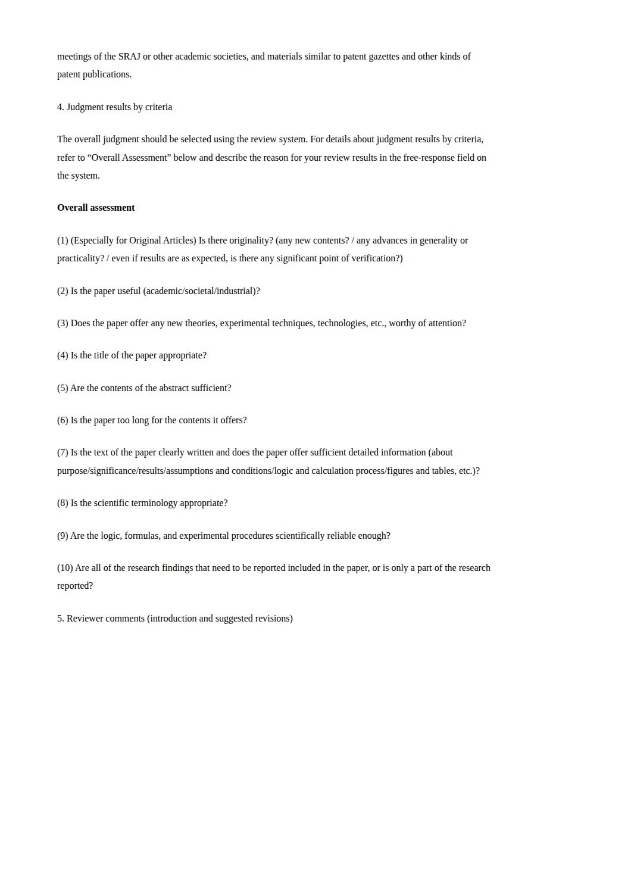meetings of the SRAJ or other academic societies, and materials similar to patent gazettes and other kinds of patent publications.
4. Judgment results by criteria
The overall judgment should be selected using the review system. For details about judgment results by criteria, refer to “Overall Assessment” below and describe the reason for your review results in the free-response field on the system.
Overall assessment
(1) (Especially for Original Articles) Is there originality? (any new contents? / any advances in generality or practicality? / even if results are as expected, is there any significant point of verification?)
(2) Is the paper useful (academic/societal/industrial)?
(3) Does the paper offer any new theories, experimental techniques, technologies, etc., worthy of attention?
(4) Is the title of the paper appropriate?
(5) Are the contents of the abstract sufficient?
(6) Is the paper too long for the contents it offers?
(7) Is the text of the paper clearly written and does the paper offer sufficient detailed information (about purpose/significance/results/assumptions and conditions/logic and calculation process/figures and tables, etc.)?
(8) Is the scientific terminology appropriate?
(9) Are the logic, formulas, and experimental procedures scientifically reliable enough?
(10) Are all of the research findings that need to be reported included in the paper, or is only a part of the research reported?
5. Reviewer comments (introduction and suggested revisions)